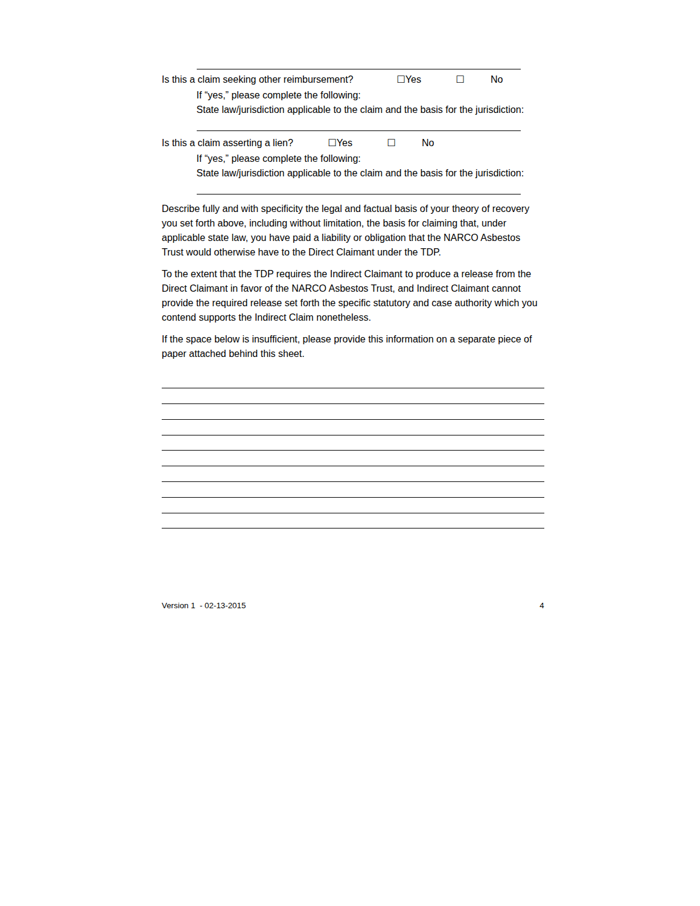Is this a claim seeking other reimbursement? ☐Yes ☐ No
If “yes,” please complete the following:
State law/jurisdiction applicable to the claim and the basis for the jurisdiction:
Is this a claim asserting a lien? ☐Yes ☐ No
If “yes,” please complete the following:
State law/jurisdiction applicable to the claim and the basis for the jurisdiction:
Describe fully and with specificity the legal and factual basis of your theory of recovery you set forth above, including without limitation, the basis for claiming that, under applicable state law, you have paid a liability or obligation that the NARCO Asbestos Trust would otherwise have to the Direct Claimant under the TDP.
To the extent that the TDP requires the Indirect Claimant to produce a release from the Direct Claimant in favor of the NARCO Asbestos Trust, and Indirect Claimant cannot provide the required release set forth the specific statutory and case authority which you contend supports the Indirect Claim nonetheless.
If the space below is insufficient, please provide this information on a separate piece of paper attached behind this sheet.
Version 1 - 02-13-2015 4